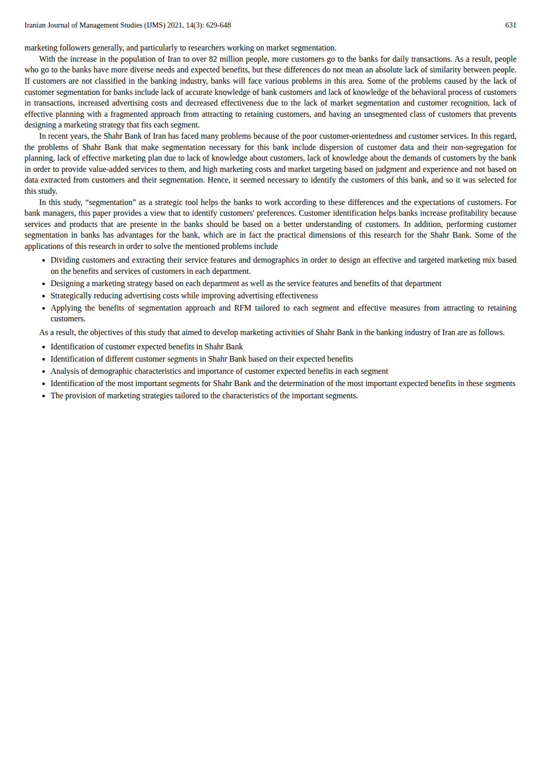Iranian Journal of Management Studies (IJMS) 2021, 14(3): 629-648 631
marketing followers generally, and particularly to researchers working on market segmentation.
With the increase in the population of Iran to over 82 million people, more customers go to the banks for daily transactions. As a result, people who go to the banks have more diverse needs and expected benefits, but these differences do not mean an absolute lack of similarity between people. If customers are not classified in the banking industry, banks will face various problems in this area. Some of the problems caused by the lack of customer segmentation for banks include lack of accurate knowledge of bank customers and lack of knowledge of the behavioral process of customers in transactions, increased advertising costs and decreased effectiveness due to the lack of market segmentation and customer recognition, lack of effective planning with a fragmented approach from attracting to retaining customers, and having an unsegmented class of customers that prevents designing a marketing strategy that fits each segment.
In recent years, the Shahr Bank of Iran has faced many problems because of the poor customer-orientedness and customer services. In this regard, the problems of Shahr Bank that make segmentation necessary for this bank include dispersion of customer data and their non-segregation for planning, lack of effective marketing plan due to lack of knowledge about customers, lack of knowledge about the demands of customers by the bank in order to provide value-added services to them, and high marketing costs and market targeting based on judgment and experience and not based on data extracted from customers and their segmentation. Hence, it seemed necessary to identify the customers of this bank, and so it was selected for this study.
In this study, “segmentation” as a strategic tool helps the banks to work according to these differences and the expectations of customers. For bank managers, this paper provides a view that to identify customers' preferences. Customer identification helps banks increase profitability because services and products that are presente in the banks should be based on a better understanding of customers. In addition, performing customer segmentation in banks has advantages for the bank, which are in fact the practical dimensions of this research for the Shahr Bank. Some of the applications of this research in order to solve the mentioned problems include
Dividing customers and extracting their service features and demographics in order to design an effective and targeted marketing mix based on the benefits and services of customers in each department.
Designing a marketing strategy based on each department as well as the service features and benefits of that department
Strategically reducing advertising costs while improving advertising effectiveness
Applying the benefits of segmentation approach and RFM tailored to each segment and effective measures from attracting to retaining customers.
As a result, the objectives of this study that aimed to develop marketing activities of Shahr Bank in the banking industry of Iran are as follows.
Identification of customer expected benefits in Shahr Bank
Identification of different customer segments in Shahr Bank based on their expected benefits
Analysis of demographic characteristics and importance of customer expected benefits in each segment
Identification of the most important segments for Shahr Bank and the determination of the most important expected benefits in these segments
The provision of marketing strategies tailored to the characteristics of the important segments.